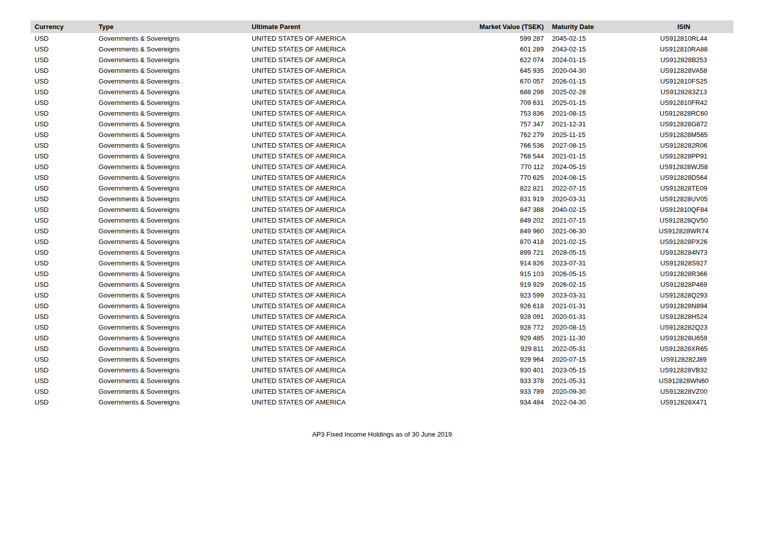| Currency | Type | Ultimate Parent | Market Value (TSEK) | Maturity Date | ISIN |
| --- | --- | --- | --- | --- | --- |
| USD | Governments & Sovereigns | UNITED STATES OF AMERICA | 599 287 | 2045-02-15 | US912810RL44 |
| USD | Governments & Sovereigns | UNITED STATES OF AMERICA | 601 289 | 2043-02-15 | US912810RA88 |
| USD | Governments & Sovereigns | UNITED STATES OF AMERICA | 622 074 | 2024-01-15 | US912828B253 |
| USD | Governments & Sovereigns | UNITED STATES OF AMERICA | 645 935 | 2020-04-30 | US912828VA58 |
| USD | Governments & Sovereigns | UNITED STATES OF AMERICA | 670 057 | 2026-01-15 | US912810FS25 |
| USD | Governments & Sovereigns | UNITED STATES OF AMERICA | 688 298 | 2025-02-28 | US9128283Z13 |
| USD | Governments & Sovereigns | UNITED STATES OF AMERICA | 709 631 | 2025-01-15 | US912810FR42 |
| USD | Governments & Sovereigns | UNITED STATES OF AMERICA | 753 836 | 2021-08-15 | US912828RC60 |
| USD | Governments & Sovereigns | UNITED STATES OF AMERICA | 757 347 | 2021-12-31 | US912828G872 |
| USD | Governments & Sovereigns | UNITED STATES OF AMERICA | 762 279 | 2025-11-15 | US912828M565 |
| USD | Governments & Sovereigns | UNITED STATES OF AMERICA | 766 536 | 2027-08-15 | US9128282R06 |
| USD | Governments & Sovereigns | UNITED STATES OF AMERICA | 768 544 | 2021-01-15 | US912828PP91 |
| USD | Governments & Sovereigns | UNITED STATES OF AMERICA | 770 112 | 2024-05-15 | US912828WJ58 |
| USD | Governments & Sovereigns | UNITED STATES OF AMERICA | 770 625 | 2024-08-15 | US912828D564 |
| USD | Governments & Sovereigns | UNITED STATES OF AMERICA | 822 821 | 2022-07-15 | US912828TE09 |
| USD | Governments & Sovereigns | UNITED STATES OF AMERICA | 831 919 | 2020-03-31 | US912828UV05 |
| USD | Governments & Sovereigns | UNITED STATES OF AMERICA | 847 388 | 2040-02-15 | US912810QF84 |
| USD | Governments & Sovereigns | UNITED STATES OF AMERICA | 849 202 | 2021-07-15 | US912828QV50 |
| USD | Governments & Sovereigns | UNITED STATES OF AMERICA | 849 960 | 2021-06-30 | US912828WR74 |
| USD | Governments & Sovereigns | UNITED STATES OF AMERICA | 870 418 | 2021-02-15 | US912828PX26 |
| USD | Governments & Sovereigns | UNITED STATES OF AMERICA | 899 721 | 2028-05-15 | US9128284N73 |
| USD | Governments & Sovereigns | UNITED STATES OF AMERICA | 914 826 | 2023-07-31 | US912828S927 |
| USD | Governments & Sovereigns | UNITED STATES OF AMERICA | 915 103 | 2026-05-15 | US912828R366 |
| USD | Governments & Sovereigns | UNITED STATES OF AMERICA | 919 929 | 2026-02-15 | US912828P469 |
| USD | Governments & Sovereigns | UNITED STATES OF AMERICA | 923 599 | 2023-03-31 | US912828Q293 |
| USD | Governments & Sovereigns | UNITED STATES OF AMERICA | 926 618 | 2021-01-31 | US912828N894 |
| USD | Governments & Sovereigns | UNITED STATES OF AMERICA | 928 091 | 2020-01-31 | US912828H524 |
| USD | Governments & Sovereigns | UNITED STATES OF AMERICA | 928 772 | 2020-08-15 | US9128282Q23 |
| USD | Governments & Sovereigns | UNITED STATES OF AMERICA | 929 485 | 2021-11-30 | US912828U659 |
| USD | Governments & Sovereigns | UNITED STATES OF AMERICA | 929 811 | 2022-05-31 | US912828XR65 |
| USD | Governments & Sovereigns | UNITED STATES OF AMERICA | 929 964 | 2020-07-15 | US9128282J89 |
| USD | Governments & Sovereigns | UNITED STATES OF AMERICA | 930 401 | 2023-05-15 | US912828VB32 |
| USD | Governments & Sovereigns | UNITED STATES OF AMERICA | 933 378 | 2021-05-31 | US912828WN60 |
| USD | Governments & Sovereigns | UNITED STATES OF AMERICA | 933 789 | 2020-09-30 | US912828VZ00 |
| USD | Governments & Sovereigns | UNITED STATES OF AMERICA | 934 484 | 2022-04-30 | US912828X471 |
AP3 Fixed Income Holdings as of 30 June 2019